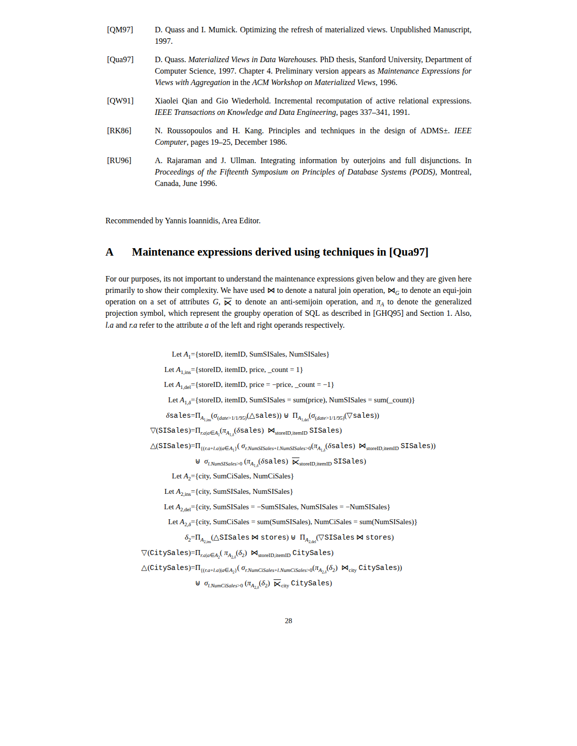[QM97]
D. Quass and I. Mumick. Optimizing the refresh of materialized views. Unpublished Manuscript, 1997.
[Qua97]
D. Quass. Materialized Views in Data Warehouses. PhD thesis, Stanford University, Department of Computer Science, 1997. Chapter 4. Preliminary version appears as Maintenance Expressions for Views with Aggregation in the ACM Workshop on Materialized Views, 1996.
[QW91]
Xiaolei Qian and Gio Wiederhold. Incremental recomputation of active relational expressions. IEEE Transactions on Knowledge and Data Engineering, pages 337–341, 1991.
[RK86]
N. Roussopoulos and H. Kang. Principles and techniques in the design of ADMS±. IEEE Computer, pages 19–25, December 1986.
[RU96]
A. Rajaraman and J. Ullman. Integrating information by outerjoins and full disjunctions. In Proceedings of the Fifteenth Symposium on Principles of Database Systems (PODS), Montreal, Canada, June 1996.
Recommended by Yannis Ioannidis, Area Editor.
A Maintenance expressions derived using techniques in [Qua97]
For our purposes, its not important to understand the maintenance expressions given below and they are given here primarily to show their complexity. We have used ⋈ to denote a natural join operation, ⋈G to denote an equi-join operation on a set of attributes G, ⋉ to denote an anti-semijoin operation, and πA to denote the generalized projection symbol, which represent the groupby operation of SQL as described in [GHQ95] and Section 1. Also, l.a and r.a refer to the attribute a of the left and right operands respectively.
| Let A 1 | = | {storeID, itemID, SumSISales, NumSISales} |
| Let A 1, ins | = | {storeID, itemID, price, _count = 1} |
| Let A 1, del | = | {storeID, itemID, price = −price, _count = −1} |
| Let A 1, δ | = | {storeID, itemID, SumSISales = sum(price), NumSISales = sum(_count)} |
| δ sales | = | Π A 1, ins ( σ ( date >1/1/95) (△ sales )) ⊎ Π A 1, del ( σ ( date >1/1/95) (▽ sales )) |
| ▽( SISales ) | = | Π r.a / a ∈ A 1 ( π A 1, δ ( δ sales ) ⋈ storeID,itemID SISales ) |
| △( SISales ) | = | Π {( r.a + l.a )/ a ∈ A 1 } ( σ r.NumSISales + l.NumSISales >0 ( π A 1, δ ( δ sales ) ⋈ storeID,itemID SISales )) |
| | | ⊎ σ l.NumSISales >0 ( π A 1, δ ( δ sales ) ⋉ storeID,itemID SISales ) |
| Let A 2 | = | {city, SumCiSales, NumCiSales} |
| Let A 2, ins | = | {city, SumSISales, NumSISales} |
| Let A 2, del | = | {city, SumSISales = −SumSISales, NumSISales = −NumSISales} |
| Let A 2, δ | = | {city, SumCiSales = sum(SumSISales), NumCiSales = sum(NumSISales)} |
| δ 2 | = | Π A 2, ins (△ SISales ⋈ stores ) ⊎ Π A 2, del (▽ SISales ⋈ stores ) |
| ▽( CitySales ) | = | Π r.a / a ∈ A 2 ( π A 2, δ ( δ 2 ) ⋈ storeID,itemID CitySales ) |
| △( CitySales ) | = | Π {( r.a + l.a )/ a ∈ A 2 } ( σ r.NumCiSales + l.NumCiSales >0 ( π A 2, δ ( δ 2 ) ⋈ city CitySales )) |
| | | ⊎ σ l.NumCiSales >0 ( π A 2, δ ( δ 2 ) ⋉ city CitySales ) |
28